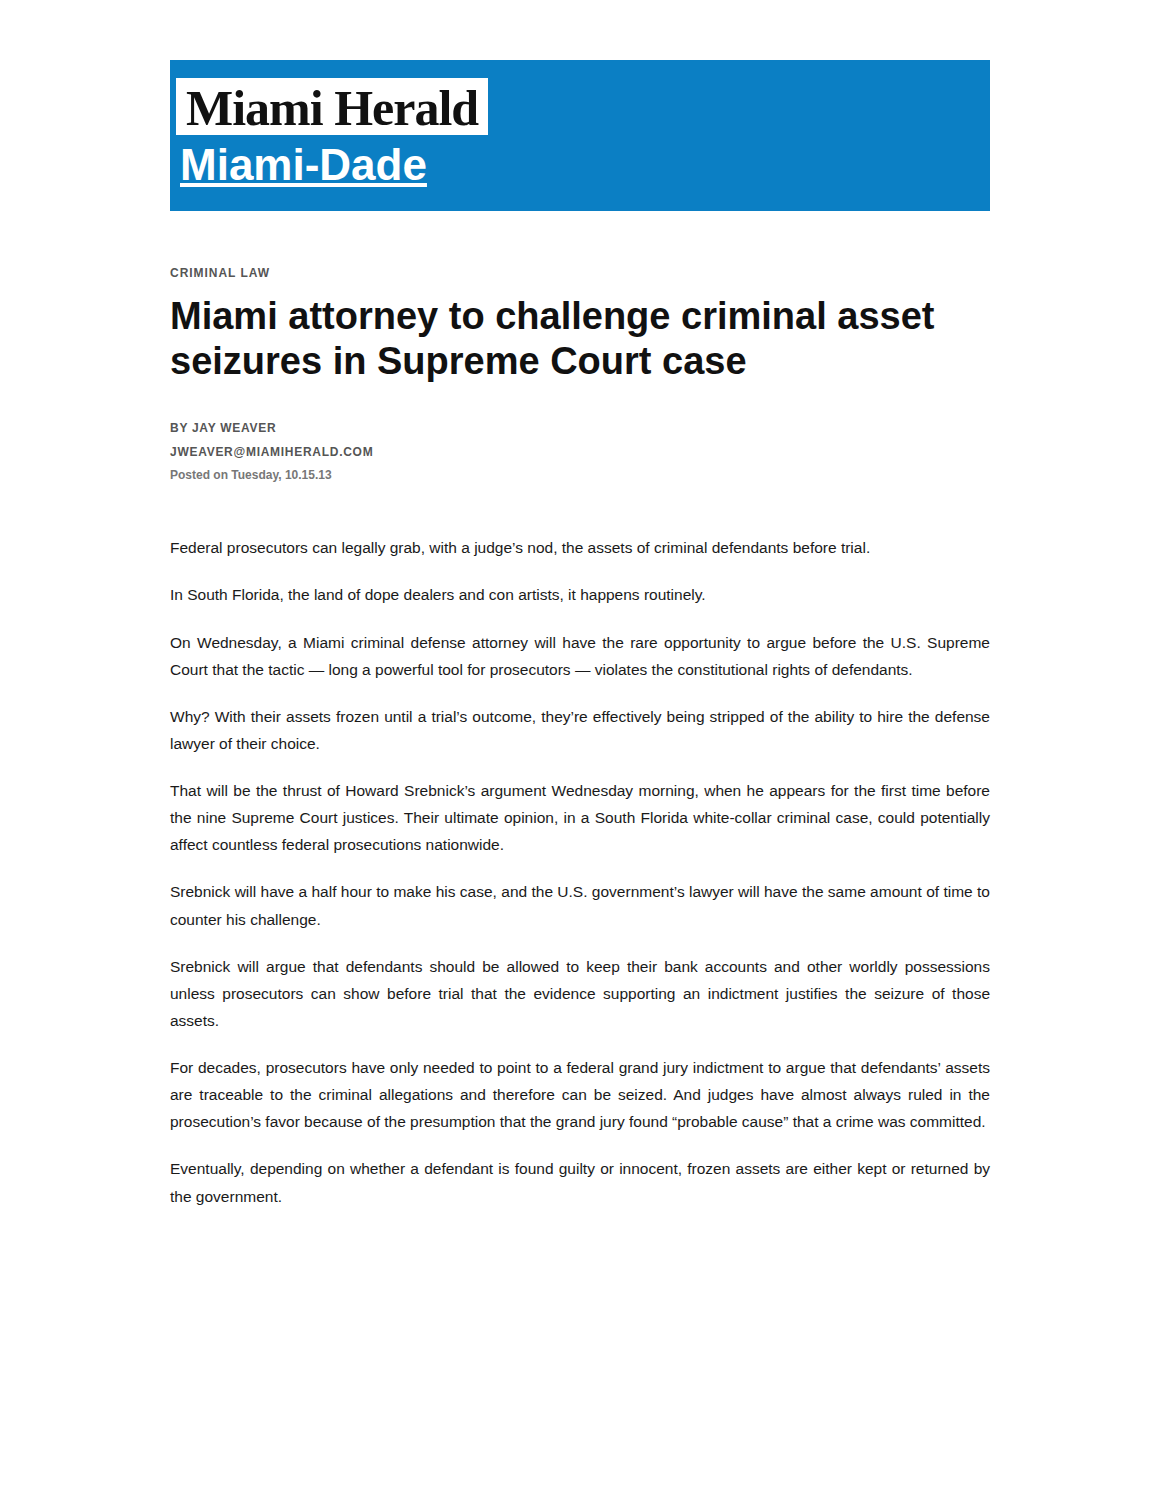Miami Herald
Miami-Dade
Criminal Law
Miami attorney to challenge criminal asset seizures in Supreme Court case
By Jay Weaver
jweaver@miamiherald.com
Posted on Tuesday, 10.15.13
Federal prosecutors can legally grab, with a judge’s nod, the assets of criminal defendants before trial.
In South Florida, the land of dope dealers and con artists, it happens routinely.
On Wednesday, a Miami criminal defense attorney will have the rare opportunity to argue before the U.S. Supreme Court that the tactic — long a powerful tool for prosecutors — violates the constitutional rights of defendants.
Why? With their assets frozen until a trial’s outcome, they’re effectively being stripped of the ability to hire the defense lawyer of their choice.
That will be the thrust of Howard Srebnick’s argument Wednesday morning, when he appears for the first time before the nine Supreme Court justices. Their ultimate opinion, in a South Florida white-collar criminal case, could potentially affect countless federal prosecutions nationwide.
Srebnick will have a half hour to make his case, and the U.S. government’s lawyer will have the same amount of time to counter his challenge.
Srebnick will argue that defendants should be allowed to keep their bank accounts and other worldly possessions unless prosecutors can show before trial that the evidence supporting an indictment justifies the seizure of those assets.
For decades, prosecutors have only needed to point to a federal grand jury indictment to argue that defendants’ assets are traceable to the criminal allegations and therefore can be seized. And judges have almost always ruled in the prosecution’s favor because of the presumption that the grand jury found “probable cause” that a crime was committed.
Eventually, depending on whether a defendant is found guilty or innocent, frozen assets are either kept or returned by the government.